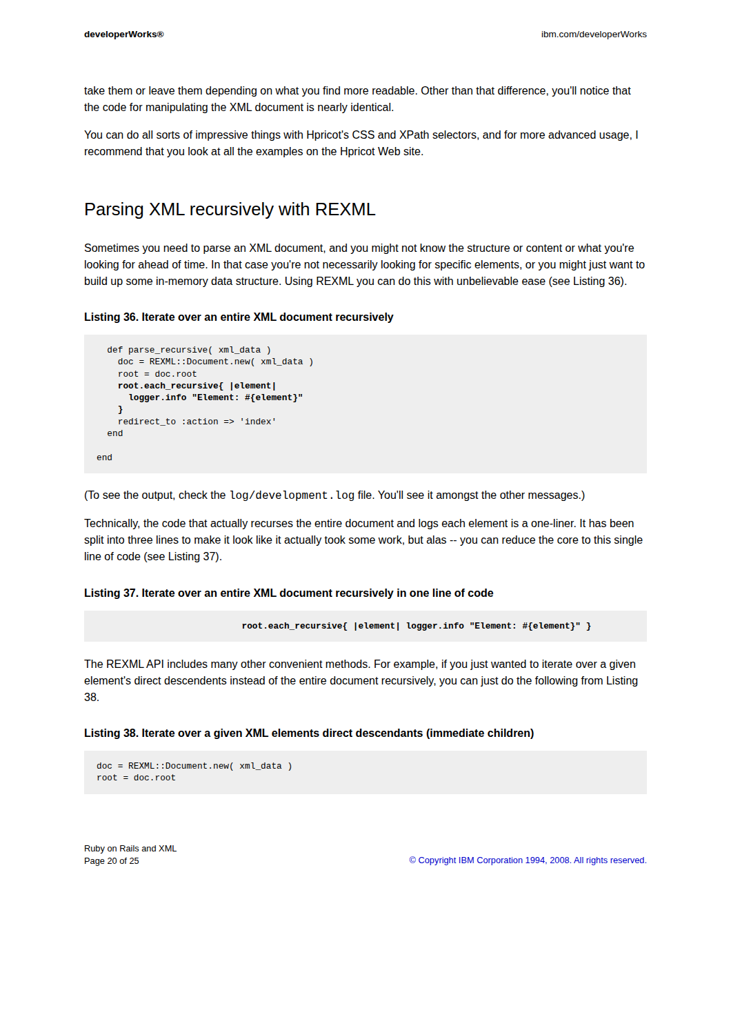developerWorks®
ibm.com/developerWorks
take them or leave them depending on what you find more readable. Other than that difference, you'll notice that the code for manipulating the XML document is nearly identical.
You can do all sorts of impressive things with Hpricot's CSS and XPath selectors, and for more advanced usage, I recommend that you look at all the examples on the Hpricot Web site.
Parsing XML recursively with REXML
Sometimes you need to parse an XML document, and you might not know the structure or content or what you're looking for ahead of time. In that case you're not necessarily looking for specific elements, or you might just want to build up some in-memory data structure. Using REXML you can do this with unbelievable ease (see Listing 36).
Listing 36. Iterate over an entire XML document recursively
  def parse_recursive( xml_data )
    doc = REXML::Document.new( xml_data )
    root = doc.root
    root.each_recursive{ |element|
      logger.info "Element: #{element}"
    }
    redirect_to :action => 'index'
  end

end
(To see the output, check the log/development.log file. You'll see it amongst the other messages.)
Technically, the code that actually recurses the entire document and logs each element is a one-liner. It has been split into three lines to make it look like it actually took some work, but alas -- you can reduce the core to this single line of code (see Listing 37).
Listing 37. Iterate over an entire XML document recursively in one line of code
root.each_recursive{ |element| logger.info "Element: #{element}" }
The REXML API includes many other convenient methods. For example, if you just wanted to iterate over a given element's direct descendents instead of the entire document recursively, you can just do the following from Listing 38.
Listing 38. Iterate over a given XML elements direct descendants (immediate children)
doc = REXML::Document.new( xml_data )
root = doc.root
Ruby on Rails and XML
Page 20 of 25
© Copyright IBM Corporation 1994, 2008. All rights reserved.